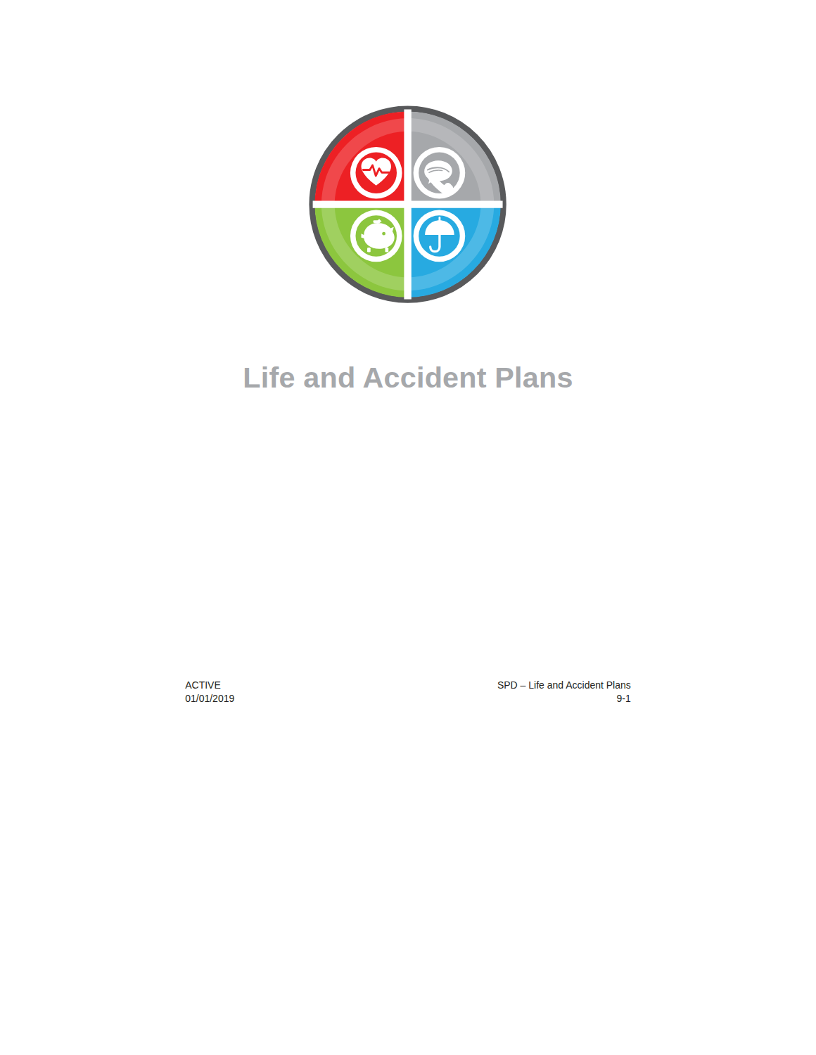Life and Accident Plans
ACTIVE 01/01/2019
SPD – Life and Accident Plans 9-1